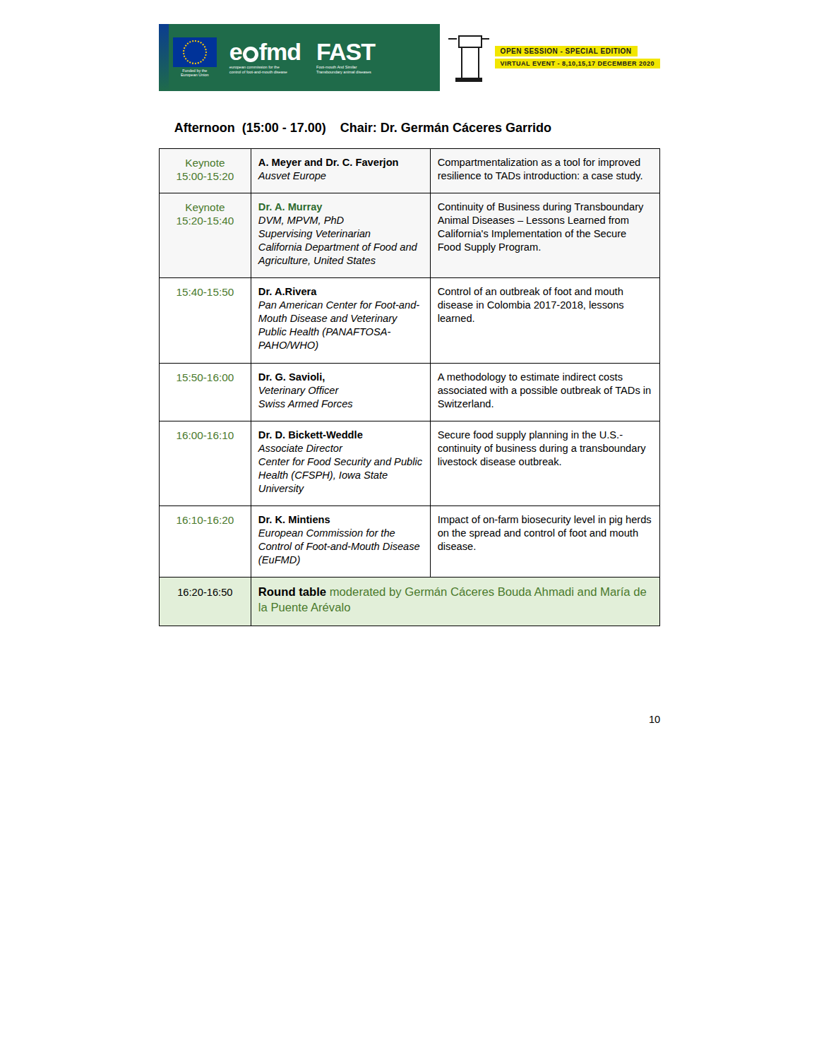Funded by the
European Union
e fmd
european commission for the
control of foot-and-mouth disease
FAST
Foot-mouth And Similar
Transboundary animal diseases
OPEN SESSION - SPECIAL EDITION
VIRTUAL EVENT - 8,10,15,17 DECEMBER 2020
Afternoon (15:00 - 17.00) Chair: Dr. Germán Cáceres Garrido
| Keynote 15:00-15:20 | A. Meyer and Dr. C. Faverjon Ausvet Europe | Compartmentalization as a tool for improved resilience to TADs introduction: a case study. |
| Keynote 15:20-15:40 | Dr. A. Murray DVM, MPVM, PhD Supervising Veterinarian California Department of Food and Agriculture, United States | Continuity of Business during Transboundary Animal Diseases – Lessons Learned from California's Implementation of the Secure Food Supply Program. |
| 15:40-15:50 | Dr. A.Rivera Pan American Center for Foot-and-Mouth Disease and Veterinary Public Health (PANAFTOSA-PAHO/WHO) | Control of an outbreak of foot and mouth disease in Colombia 2017-2018, lessons learned. |
| 15:50-16:00 | Dr. G. Savioli, Veterinary Officer Swiss Armed Forces | A methodology to estimate indirect costs associated with a possible outbreak of TADs in Switzerland. |
| 16:00-16:10 | Dr. D. Bickett-Weddle Associate Director Center for Food Security and Public Health (CFSPH), Iowa State University | Secure food supply planning in the U.S.-continuity of business during a transboundary livestock disease outbreak. |
| 16:10-16:20 | Dr. K. Mintiens European Commission for the Control of Foot-and-Mouth Disease (EuFMD) | Impact of on-farm biosecurity level in pig herds on the spread and control of foot and mouth disease. |
| 16:20-16:50 | Round table moderated by Germán Cáceres Bouda Ahmadi and María de la Puente Arévalo |
10